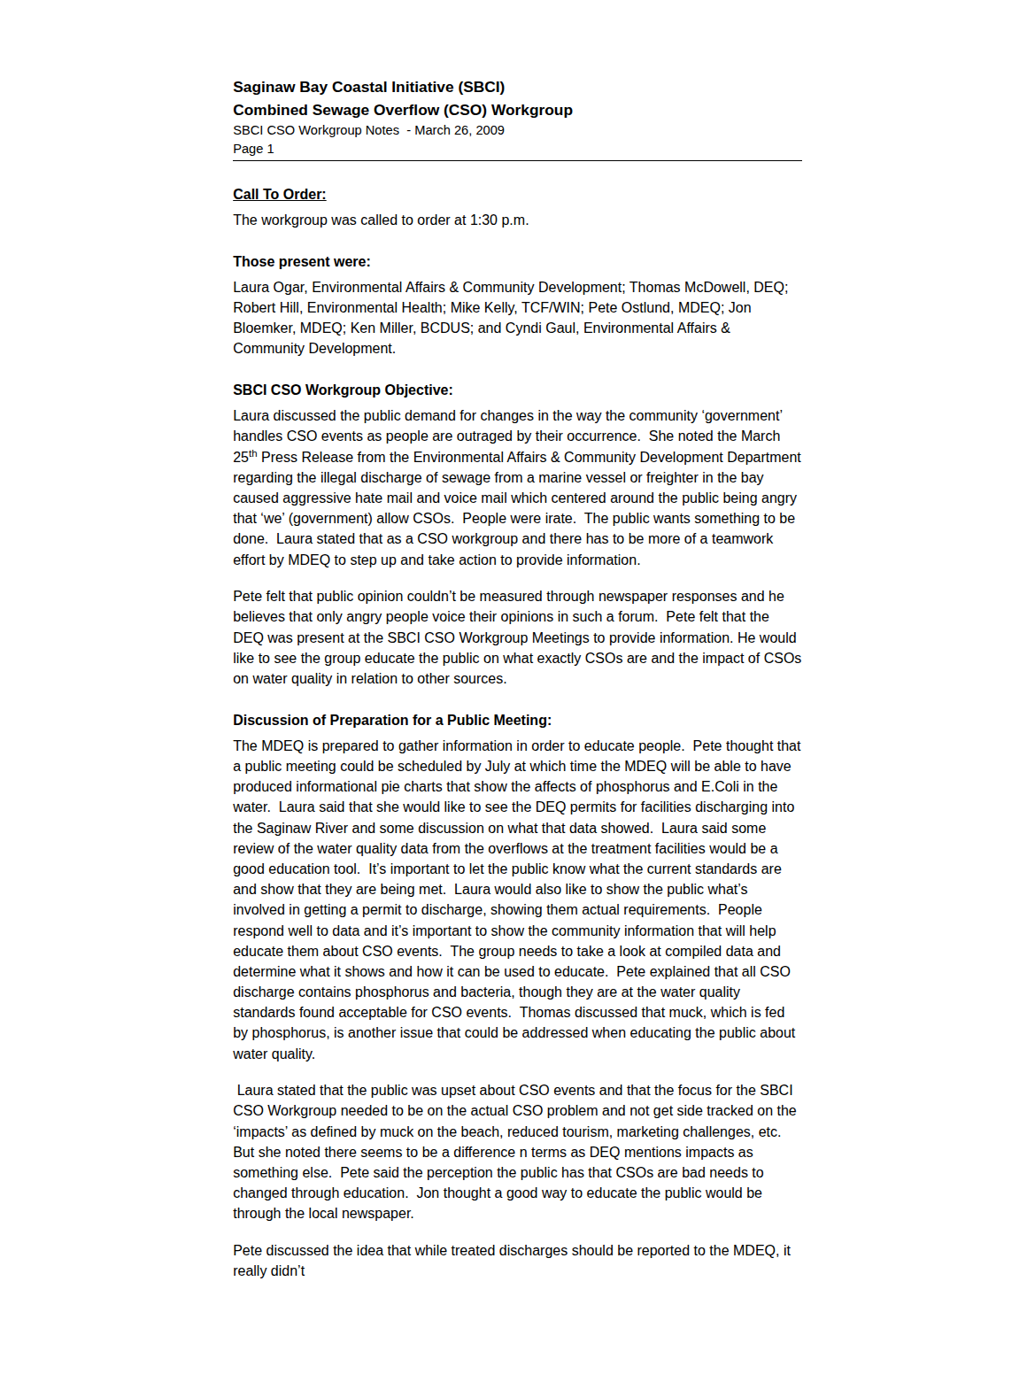Saginaw Bay Coastal Initiative (SBCI)
Combined Sewage Overflow (CSO) Workgroup
SBCI CSO Workgroup Notes - March 26, 2009
Page 1
Call To Order:
The workgroup was called to order at 1:30 p.m.
Those present were:
Laura Ogar, Environmental Affairs & Community Development; Thomas McDowell, DEQ; Robert Hill, Environmental Health; Mike Kelly, TCF/WIN; Pete Ostlund, MDEQ; Jon Bloemker, MDEQ; Ken Miller, BCDUS; and Cyndi Gaul, Environmental Affairs & Community Development.
SBCI CSO Workgroup Objective:
Laura discussed the public demand for changes in the way the community ‘government’ handles CSO events as people are outraged by their occurrence. She noted the March 25th Press Release from the Environmental Affairs & Community Development Department regarding the illegal discharge of sewage from a marine vessel or freighter in the bay caused aggressive hate mail and voice mail which centered around the public being angry that ‘we’ (government) allow CSOs. People were irate. The public wants something to be done. Laura stated that as a CSO workgroup and there has to be more of a teamwork effort by MDEQ to step up and take action to provide information.
Pete felt that public opinion couldn’t be measured through newspaper responses and he believes that only angry people voice their opinions in such a forum. Pete felt that the DEQ was present at the SBCI CSO Workgroup Meetings to provide information. He would like to see the group educate the public on what exactly CSOs are and the impact of CSOs on water quality in relation to other sources.
Discussion of Preparation for a Public Meeting:
The MDEQ is prepared to gather information in order to educate people. Pete thought that a public meeting could be scheduled by July at which time the MDEQ will be able to have produced informational pie charts that show the affects of phosphorus and E.Coli in the water. Laura said that she would like to see the DEQ permits for facilities discharging into the Saginaw River and some discussion on what that data showed. Laura said some review of the water quality data from the overflows at the treatment facilities would be a good education tool. It’s important to let the public know what the current standards are and show that they are being met. Laura would also like to show the public what’s involved in getting a permit to discharge, showing them actual requirements. People respond well to data and it’s important to show the community information that will help educate them about CSO events. The group needs to take a look at compiled data and determine what it shows and how it can be used to educate. Pete explained that all CSO discharge contains phosphorus and bacteria, though they are at the water quality standards found acceptable for CSO events. Thomas discussed that muck, which is fed by phosphorus, is another issue that could be addressed when educating the public about water quality.
Laura stated that the public was upset about CSO events and that the focus for the SBCI CSO Workgroup needed to be on the actual CSO problem and not get side tracked on the ‘impacts’ as defined by muck on the beach, reduced tourism, marketing challenges, etc. But she noted there seems to be a difference n terms as DEQ mentions impacts as something else. Pete said the perception the public has that CSOs are bad needs to changed through education. Jon thought a good way to educate the public would be through the local newspaper.
Pete discussed the idea that while treated discharges should be reported to the MDEQ, it really didn’t